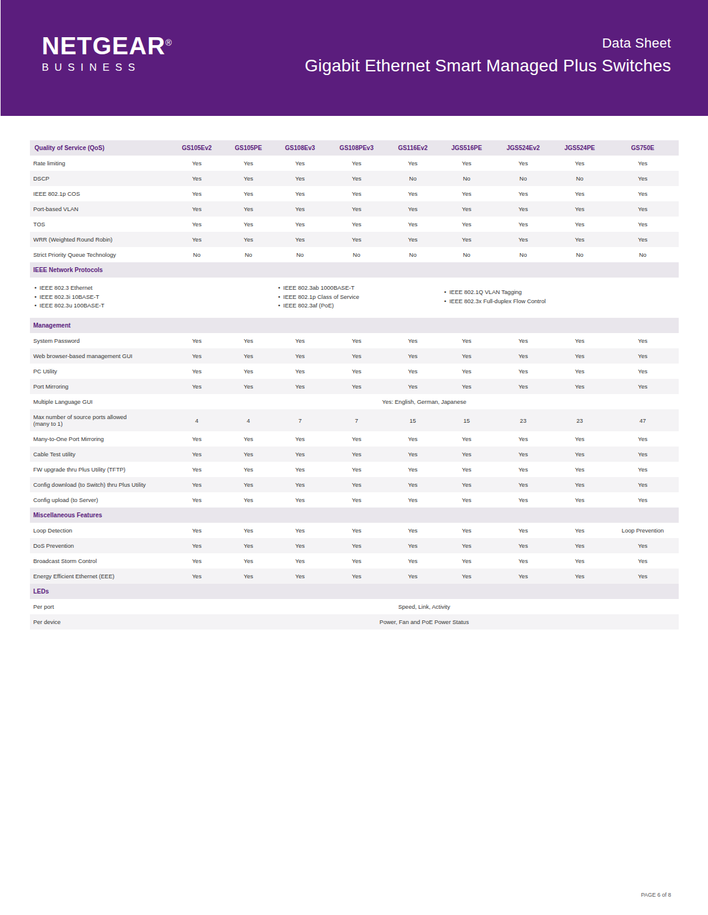NETGEAR®
BUSINESS
Data Sheet
Gigabit Ethernet Smart Managed Plus Switches
| Quality of Service (QoS) | GS105Ev2 | GS105PE | GS108Ev3 | GS108PEv3 | GS116Ev2 | JGS516PE | JGS524Ev2 | JGS524PE | GS750E |
| Rate limiting | Yes | Yes | Yes | Yes | Yes | Yes | Yes | Yes | Yes |
| DSCP | Yes | Yes | Yes | Yes | No | No | No | No | Yes |
| IEEE 802.1p COS | Yes | Yes | Yes | Yes | Yes | Yes | Yes | Yes | Yes |
| Port-based VLAN | Yes | Yes | Yes | Yes | Yes | Yes | Yes | Yes | Yes |
| TOS | Yes | Yes | Yes | Yes | Yes | Yes | Yes | Yes | Yes |
| WRR (Weighted Round Robin) | Yes | Yes | Yes | Yes | Yes | Yes | Yes | Yes | Yes |
| Strict Priority Queue Technology | No | No | No | No | No | No | No | No | No |
| IEEE Network Protocols |
| IEEE 802.3 Ethernet IEEE 802.3i 10BASE-T IEEE 802.3u 100BASE-T | IEEE 802.3ab 1000BASE-T IEEE 802.1p Class of Service IEEE 802.3af (PoE) | IEEE 802.1Q VLAN Tagging IEEE 802.3x Full-duplex Flow Control |
| Management |
| System Password | Yes | Yes | Yes | Yes | Yes | Yes | Yes | Yes | Yes |
| Web browser-based management GUI | Yes | Yes | Yes | Yes | Yes | Yes | Yes | Yes | Yes |
| PC Utility | Yes | Yes | Yes | Yes | Yes | Yes | Yes | Yes | Yes |
| Port Mirroring | Yes | Yes | Yes | Yes | Yes | Yes | Yes | Yes | Yes |
| Multiple Language GUI | Yes: English, German, Japanese |
| Max number of source ports allowed (many to 1) | 4 | 4 | 7 | 7 | 15 | 15 | 23 | 23 | 47 |
| Many-to-One Port Mirroring | Yes | Yes | Yes | Yes | Yes | Yes | Yes | Yes | Yes |
| Cable Test utility | Yes | Yes | Yes | Yes | Yes | Yes | Yes | Yes | Yes |
| FW upgrade thru Plus Utility (TFTP) | Yes | Yes | Yes | Yes | Yes | Yes | Yes | Yes | Yes |
| Config download (to Switch) thru Plus Utility | Yes | Yes | Yes | Yes | Yes | Yes | Yes | Yes | Yes |
| Config upload (to Server) | Yes | Yes | Yes | Yes | Yes | Yes | Yes | Yes | Yes |
| Miscellaneous Features |
| Loop Detection | Yes | Yes | Yes | Yes | Yes | Yes | Yes | Yes | Loop Prevention |
| DoS Prevention | Yes | Yes | Yes | Yes | Yes | Yes | Yes | Yes | Yes |
| Broadcast Storm Control | Yes | Yes | Yes | Yes | Yes | Yes | Yes | Yes | Yes |
| Energy Efficient Ethernet (EEE) | Yes | Yes | Yes | Yes | Yes | Yes | Yes | Yes | Yes |
| LEDs |
| Per port | Speed, Link, Activity |
| Per device | Power, Fan and PoE Power Status |
PAGE 6 of 8